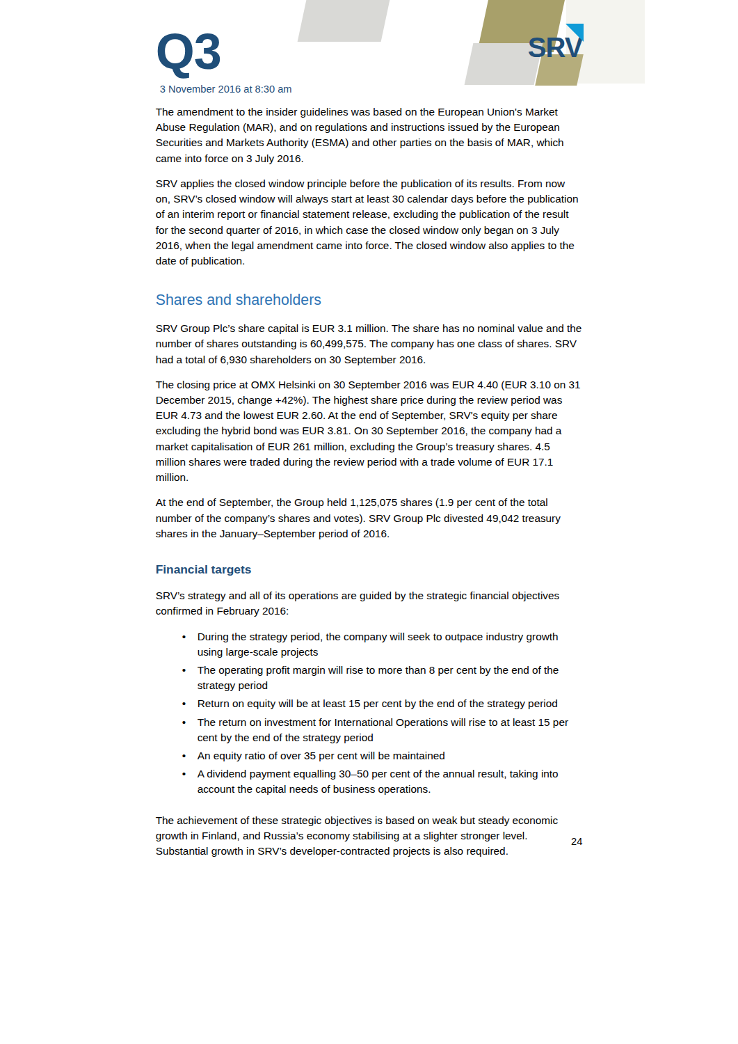Q3
3 November 2016 at 8:30 am
SRV
The amendment to the insider guidelines was based on the European Union's Market Abuse Regulation (MAR), and on regulations and instructions issued by the European Securities and Markets Authority (ESMA) and other parties on the basis of MAR, which came into force on 3 July 2016.
SRV applies the closed window principle before the publication of its results. From now on, SRV’s closed window will always start at least 30 calendar days before the publication of an interim report or financial statement release, excluding the publication of the result for the second quarter of 2016, in which case the closed window only began on 3 July 2016, when the legal amendment came into force. The closed window also applies to the date of publication.
Shares and shareholders
SRV Group Plc’s share capital is EUR 3.1 million. The share has no nominal value and the number of shares outstanding is 60,499,575. The company has one class of shares. SRV had a total of 6,930 shareholders on 30 September 2016.
The closing price at OMX Helsinki on 30 September 2016 was EUR 4.40 (EUR 3.10 on 31 December 2015, change +42%). The highest share price during the review period was EUR 4.73 and the lowest EUR 2.60. At the end of September, SRV's equity per share excluding the hybrid bond was EUR 3.81. On 30 September 2016, the company had a market capitalisation of EUR 261 million, excluding the Group’s treasury shares. 4.5 million shares were traded during the review period with a trade volume of EUR 17.1 million.
At the end of September, the Group held 1,125,075 shares (1.9 per cent of the total number of the company’s shares and votes). SRV Group Plc divested 49,042 treasury shares in the January–September period of 2016.
Financial targets
SRV’s strategy and all of its operations are guided by the strategic financial objectives confirmed in February 2016:
During the strategy period, the company will seek to outpace industry growth using large-scale projects
The operating profit margin will rise to more than 8 per cent by the end of the strategy period
Return on equity will be at least 15 per cent by the end of the strategy period
The return on investment for International Operations will rise to at least 15 per cent by the end of the strategy period
An equity ratio of over 35 per cent will be maintained
A dividend payment equalling 30–50 per cent of the annual result, taking into account the capital needs of business operations.
The achievement of these strategic objectives is based on weak but steady economic growth in Finland, and Russia’s economy stabilising at a slighter stronger level. Substantial growth in SRV’s developer-contracted projects is also required.
24